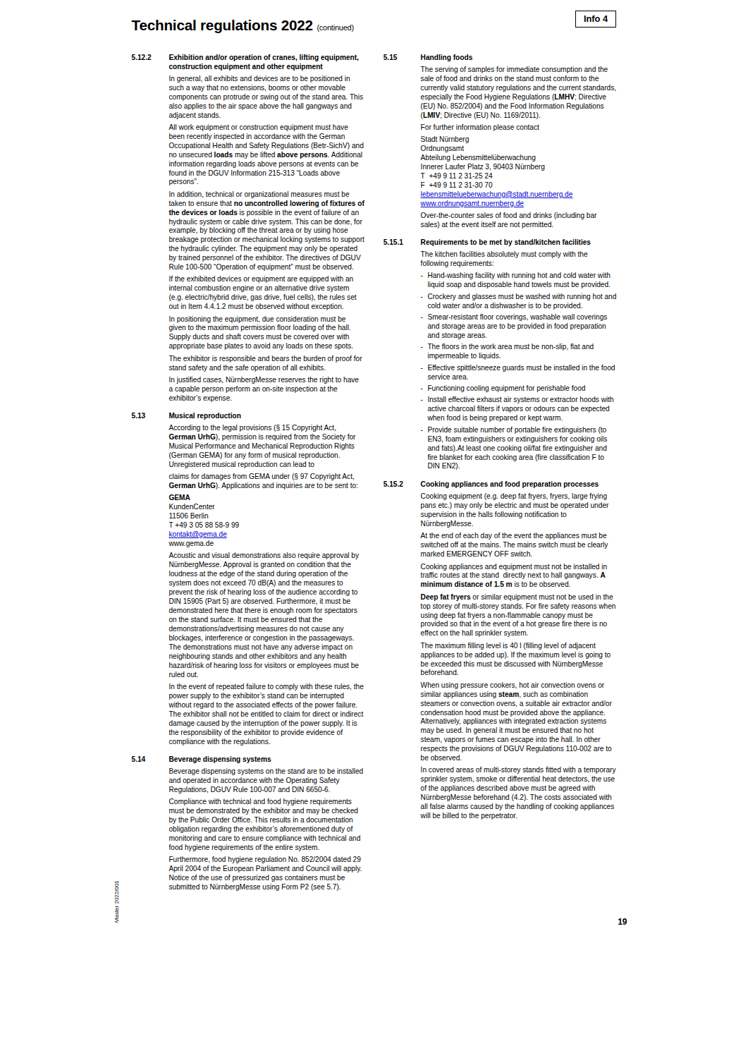Technical regulations 2022 (continued)
Info 4
5.12.2
Exhibition and/or operation of cranes, lifting equipment, construction equipment and other equipment
In general, all exhibits and devices are to be positioned in such a way that no extensions, booms or other movable components can protrude or swing out of the stand area. This also applies to the air space above the hall gangways and adjacent stands.
All work equipment or construction equipment must have been recently inspected in accordance with the German Occupational Health and Safety Regulations (Betr-SichV) and no unsecured loads may be lifted above persons. Additional information regarding loads above persons at events can be found in the DGUV Information 215-313 “Loads above persons”.
In addition, technical or organizational measures must be taken to ensure that no uncontrolled lowering of fixtures of the devices or loads is possible in the event of failure of an hydraulic system or cable drive system. This can be done, for example, by blocking off the threat area or by using hose breakage protection or mechanical locking systems to support the hydraulic cylinder. The equipment may only be operated by trained personnel of the exhibitor. The directives of DGUV Rule 100-500 “Operation of equipment” must be observed.
If the exhibited devices or equipment are equipped with an internal combustion engine or an alternative drive system (e.g. electric/hybrid drive, gas drive, fuel cells), the rules set out in Item 4.4.1.2 must be observed without exception.
In positioning the equipment, due consideration must be given to the maximum permission floor loading of the hall. Supply ducts and shaft covers must be covered over with appropriate base plates to avoid any loads on these spots.
The exhibitor is responsible and bears the burden of proof for stand safety and the safe operation of all exhibits.
In justified cases, NürnbergMesse reserves the right to have a capable person perform an on-site inspection at the exhibitor’s expense.
5.13
Musical reproduction
According to the legal provisions (§ 15 Copyright Act, German UrhG), permission is required from the Society for Musical Performance and Mechanical Reproduction Rights (German GEMA) for any form of musical reproduction. Unregistered musical reproduction can lead to
claims for damages from GEMA under (§ 97 Copyright Act, German UrhG). Applications and inquiries are to be sent to:
GEMA
KundenCenter
11506 Berlin
T +49 3 05 88 58-9 99
kontakt@gema.de
www.gema.de
Acoustic and visual demonstrations also require approval by NürnbergMesse. Approval is granted on condition that the loudness at the edge of the stand during operation of the system does not exceed 70 dB(A) and the measures to prevent the risk of hearing loss of the audience according to DIN 15905 (Part 5) are observed. Furthermore, it must be demonstrated here that there is enough room for spectators on the stand surface. It must be ensured that the demonstrations/advertising measures do not cause any blockages, interference or congestion in the passageways. The demonstrations must not have any adverse impact on neighbouring stands and other exhibitors and any health hazard/risk of hearing loss for visitors or employees must be ruled out.
In the event of repeated failure to comply with these rules, the power supply to the exhibitor’s stand can be interrupted without regard to the associated effects of the power failure. The exhibitor shall not be entitled to claim for direct or indirect damage caused by the interruption of the power supply. It is the responsibility of the exhibitor to provide evidence of compliance with the regulations.
5.14
Beverage dispensing systems
Beverage dispensing systems on the stand are to be installed and operated in accordance with the Operating Safety Regulations, DGUV Rule 100-007 and DIN 6650-6.
Compliance with technical and food hygiene requirements must be demonstrated by the exhibitor and may be checked by the Public Order Office. This results in a documentation obligation regarding the exhibitor’s aforementioned duty of monitoring and care to ensure compliance with technical and food hygiene requirements of the entire system.
Furthermore, food hygiene regulation No. 852/2004 dated 29 April 2004 of the European Parliament and Council will apply. Notice of the use of pressurized gas containers must be submitted to NürnbergMesse using Form P2 (see 5.7).
5.15
Handling foods
The serving of samples for immediate consumption and the sale of food and drinks on the stand must conform to the currently valid statutory regulations and the current standards, especially the Food Hygiene Regulations (LMHV; Directive (EU) No. 852/2004) and the Food Information Regulations (LMIV; Directive (EU) No. 1169/2011).
For further information please contact
Stadt Nürnberg
Ordnungsamt
Abteilung Lebensmittelüberwachung
Innerer Laufer Platz 3, 90403 Nürnberg
T +49 9 11 2 31-25 24
F +49 9 11 2 31-30 70
lebensmittelueberwachung@stadt.nuernberg.de
www.ordnungsamt.nuernberg.de
Over-the-counter sales of food and drinks (including bar sales) at the event itself are not permitted.
5.15.1
Requirements to be met by stand/kitchen facilities
The kitchen facilities absolutely must comply with the following requirements:
Hand-washing facility with running hot and cold water with liquid soap and disposable hand towels must be provided.
Crockery and glasses must be washed with running hot and cold water and/or a dishwasher is to be provided.
Smear-resistant floor coverings, washable wall coverings and storage areas are to be provided in food preparation and storage areas.
The floors in the work area must be non-slip, flat and impermeable to liquids.
Effective spittle/sneeze guards must be installed in the food service area.
Functioning cooling equipment for perishable food
Install effective exhaust air systems or extractor hoods with active charcoal filters if vapors or odours can be expected when food is being prepared or kept warm.
Provide suitable number of portable fire extinguishers (to EN3, foam extinguishers or extinguishers for cooking oils and fats).At least one cooking oil/fat fire extinguisher and fire blanket for each cooking area (fire classification F to DIN EN2).
5.15.2
Cooking appliances and food preparation processes
Cooking equipment (e.g. deep fat fryers, fryers, large frying pans etc.) may only be electric and must be operated under supervision in the halls following notification to NürnbergMesse.
At the end of each day of the event the appliances must be switched off at the mains. The mains switch must be clearly marked EMERGENCY OFF switch.
Cooking appliances and equipment must not be installed in traffic routes at the stand directly next to hall gangways. A minimum distance of 1.5 m is to be observed.
Deep fat fryers or similar equipment must not be used in the top storey of multi-storey stands. For fire safety reasons when using deep fat fryers a non-flammable canopy must be provided so that in the event of a hot grease fire there is no effect on the hall sprinkler system.
The maximum filling level is 40 l (filling level of adjacent appliances to be added up). If the maximum level is going to be exceeded this must be discussed with NürnbergMesse beforehand.
When using pressure cookers, hot air convection ovens or similar appliances using steam, such as combination steamers or convection ovens, a suitable air extractor and/or condensation hood must be provided above the appliance. Alternatively, appliances with integrated extraction systems may be used. In general it must be ensured that no hot steam, vapors or fumes can escape into the hall. In other respects the provisions of DGUV Regulations 110-002 are to be observed.
In covered areas of multi-storey stands fitted with a temporary sprinkler system, smoke or differential heat detectors, the use of the appliances described above must be agreed with NürnbergMesse beforehand (4.2). The costs associated with all false alarms caused by the handling of cooking appliances will be billed to the perpetrator.
Master 2022/001
19